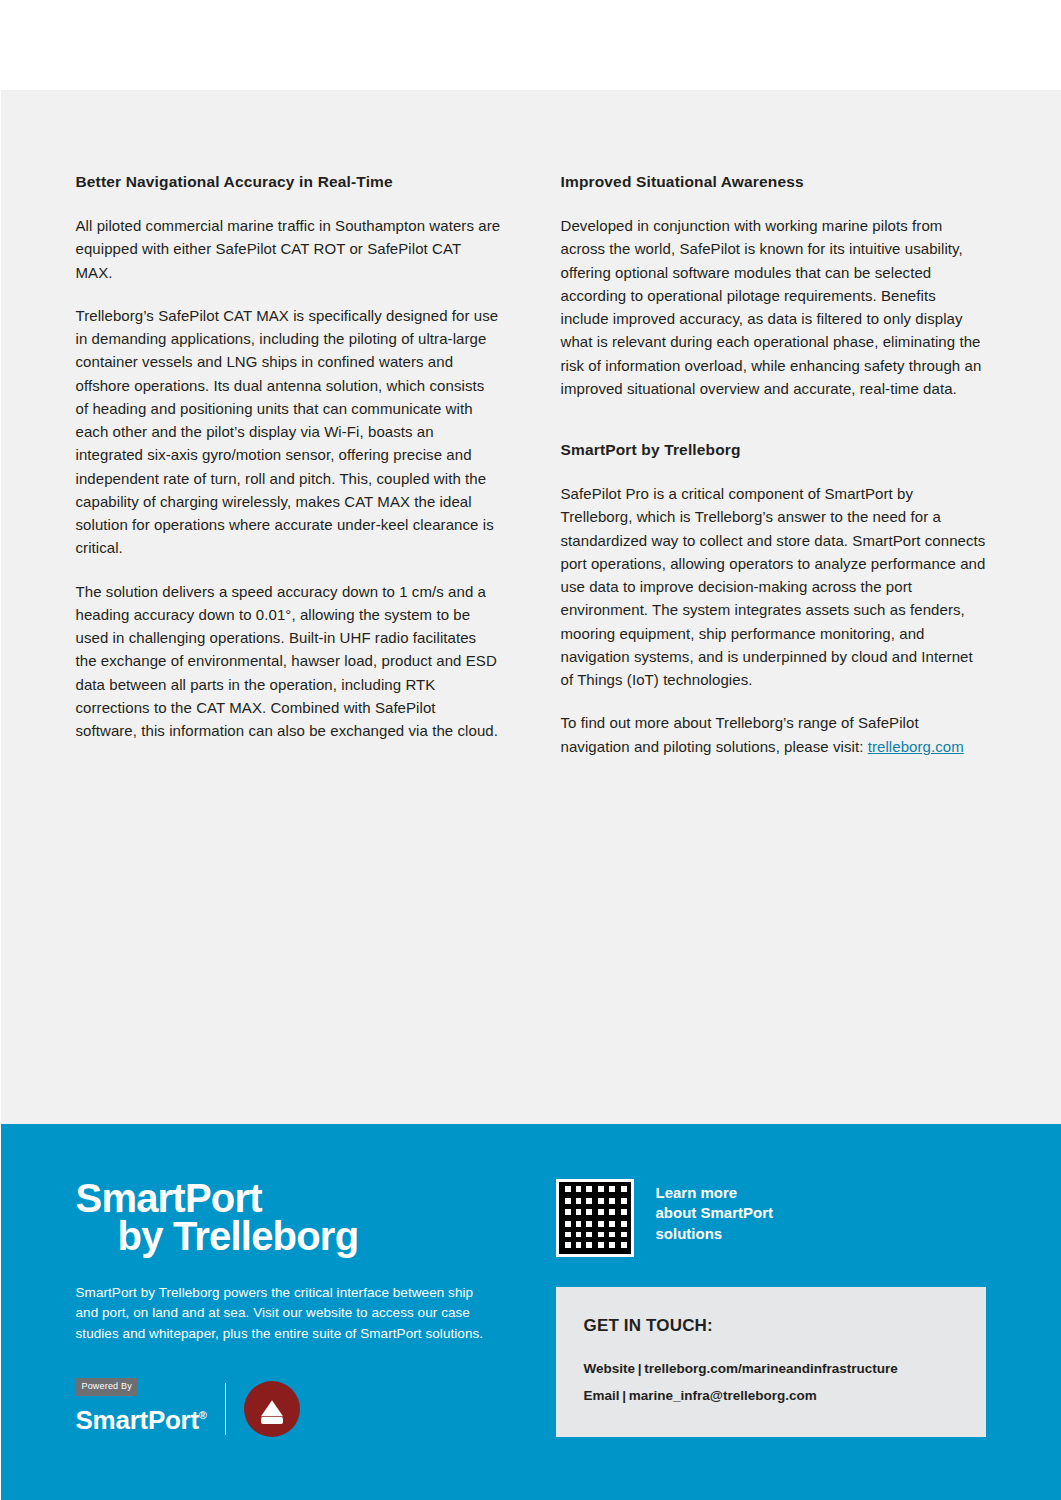Better Navigational Accuracy in Real-Time
All piloted commercial marine traffic in Southampton waters are equipped with either SafePilot CAT ROT or SafePilot CAT MAX.
Trelleborg’s SafePilot CAT MAX is specifically designed for use in demanding applications, including the piloting of ultra-large container vessels and LNG ships in confined waters and offshore operations. Its dual antenna solution, which consists of heading and positioning units that can communicate with each other and the pilot’s display via Wi-Fi, boasts an integrated six-axis gyro/motion sensor, offering precise and independent rate of turn, roll and pitch. This, coupled with the capability of charging wirelessly, makes CAT MAX the ideal solution for operations where accurate under-keel clearance is critical.
The solution delivers a speed accuracy down to 1 cm/s and a heading accuracy down to 0.01°, allowing the system to be used in challenging operations. Built-in UHF radio facilitates the exchange of environmental, hawser load, product and ESD data between all parts in the operation, including RTK corrections to the CAT MAX. Combined with SafePilot software, this information can also be exchanged via the cloud.
Improved Situational Awareness
Developed in conjunction with working marine pilots from across the world, SafePilot is known for its intuitive usability, offering optional software modules that can be selected according to operational pilotage requirements. Benefits include improved accuracy, as data is filtered to only display what is relevant during each operational phase, eliminating the risk of information overload, while enhancing safety through an improved situational overview and accurate, real-time data.
SmartPort by Trelleborg
SafePilot Pro is a critical component of SmartPort by Trelleborg, which is Trelleborg’s answer to the need for a standardized way to collect and store data. SmartPort connects port operations, allowing operators to analyze performance and use data to improve decision-making across the port environment. The system integrates assets such as fenders, mooring equipment, ship performance monitoring, and navigation systems, and is underpinned by cloud and Internet of Things (IoT) technologies.
To find out more about Trelleborg’s range of SafePilot navigation and piloting solutions, please visit: trelleborg.com
SmartPort by Trelleborg
SmartPort by Trelleborg powers the critical interface between ship and port, on land and at sea. Visit our website to access our case studies and whitepaper, plus the entire suite of SmartPort solutions.
Powered By SmartPort®
Learn more
about SmartPort
solutions
GET IN TOUCH:
Website | trelleborg.com/marineandinfrastructure
Email | marine_infra@trelleborg.com